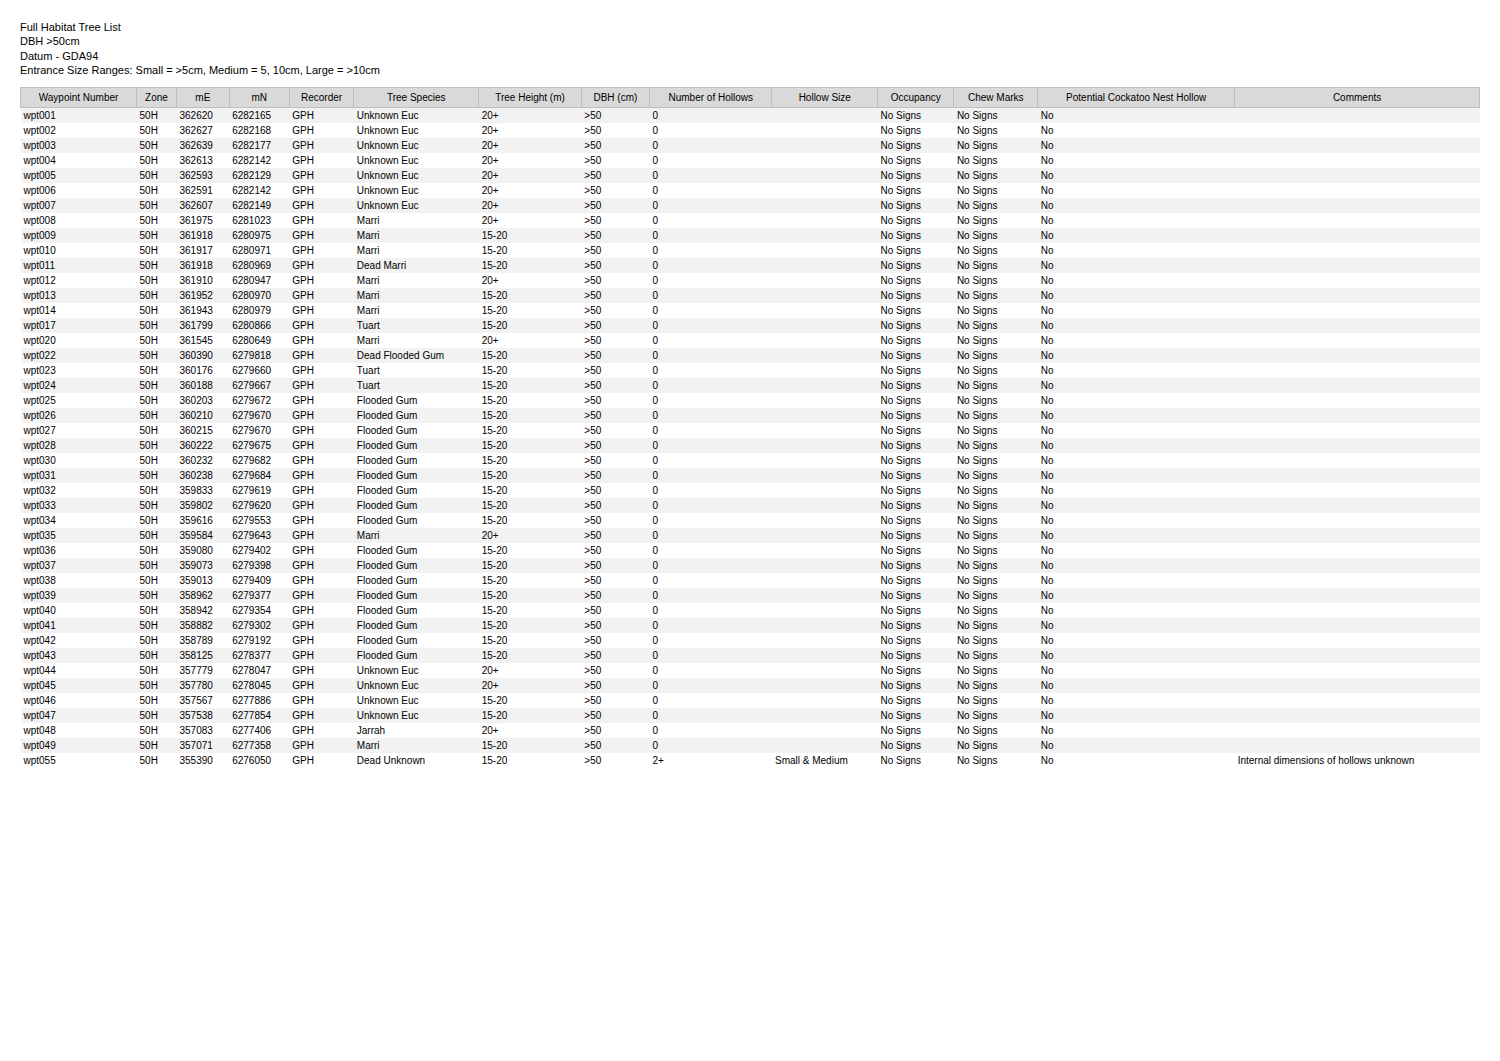Full Habitat Tree List
DBH >50cm
Datum - GDA94
Entrance Size Ranges: Small = >5cm, Medium = 5, 10cm, Large = >10cm
| Waypoint Number | Zone | mE | mN | Recorder | Tree Species | Tree Height (m) | DBH (cm) | Number of Hollows | Hollow Size | Occupancy | Chew Marks | Potential Cockatoo Nest Hollow | Comments |
| --- | --- | --- | --- | --- | --- | --- | --- | --- | --- | --- | --- | --- | --- |
| wpt001 | 50H | 362620 | 6282165 | GPH | Unknown Euc | 20+ | >50 | 0 | | No Signs | No Signs | No | |
| wpt002 | 50H | 362627 | 6282168 | GPH | Unknown Euc | 20+ | >50 | 0 | | No Signs | No Signs | No | |
| wpt003 | 50H | 362639 | 6282177 | GPH | Unknown Euc | 20+ | >50 | 0 | | No Signs | No Signs | No | |
| wpt004 | 50H | 362613 | 6282142 | GPH | Unknown Euc | 20+ | >50 | 0 | | No Signs | No Signs | No | |
| wpt005 | 50H | 362593 | 6282129 | GPH | Unknown Euc | 20+ | >50 | 0 | | No Signs | No Signs | No | |
| wpt006 | 50H | 362591 | 6282142 | GPH | Unknown Euc | 20+ | >50 | 0 | | No Signs | No Signs | No | |
| wpt007 | 50H | 362607 | 6282149 | GPH | Unknown Euc | 20+ | >50 | 0 | | No Signs | No Signs | No | |
| wpt008 | 50H | 361975 | 6281023 | GPH | Marri | 20+ | >50 | 0 | | No Signs | No Signs | No | |
| wpt009 | 50H | 361918 | 6280975 | GPH | Marri | 15-20 | >50 | 0 | | No Signs | No Signs | No | |
| wpt010 | 50H | 361917 | 6280971 | GPH | Marri | 15-20 | >50 | 0 | | No Signs | No Signs | No | |
| wpt011 | 50H | 361918 | 6280969 | GPH | Dead Marri | 15-20 | >50 | 0 | | No Signs | No Signs | No | |
| wpt012 | 50H | 361910 | 6280947 | GPH | Marri | 20+ | >50 | 0 | | No Signs | No Signs | No | |
| wpt013 | 50H | 361952 | 6280970 | GPH | Marri | 15-20 | >50 | 0 | | No Signs | No Signs | No | |
| wpt014 | 50H | 361943 | 6280979 | GPH | Marri | 15-20 | >50 | 0 | | No Signs | No Signs | No | |
| wpt017 | 50H | 361799 | 6280866 | GPH | Tuart | 15-20 | >50 | 0 | | No Signs | No Signs | No | |
| wpt020 | 50H | 361545 | 6280649 | GPH | Marri | 20+ | >50 | 0 | | No Signs | No Signs | No | |
| wpt022 | 50H | 360390 | 6279818 | GPH | Dead Flooded Gum | 15-20 | >50 | 0 | | No Signs | No Signs | No | |
| wpt023 | 50H | 360176 | 6279660 | GPH | Tuart | 15-20 | >50 | 0 | | No Signs | No Signs | No | |
| wpt024 | 50H | 360188 | 6279667 | GPH | Tuart | 15-20 | >50 | 0 | | No Signs | No Signs | No | |
| wpt025 | 50H | 360203 | 6279672 | GPH | Flooded Gum | 15-20 | >50 | 0 | | No Signs | No Signs | No | |
| wpt026 | 50H | 360210 | 6279670 | GPH | Flooded Gum | 15-20 | >50 | 0 | | No Signs | No Signs | No | |
| wpt027 | 50H | 360215 | 6279670 | GPH | Flooded Gum | 15-20 | >50 | 0 | | No Signs | No Signs | No | |
| wpt028 | 50H | 360222 | 6279675 | GPH | Flooded Gum | 15-20 | >50 | 0 | | No Signs | No Signs | No | |
| wpt030 | 50H | 360232 | 6279682 | GPH | Flooded Gum | 15-20 | >50 | 0 | | No Signs | No Signs | No | |
| wpt031 | 50H | 360238 | 6279684 | GPH | Flooded Gum | 15-20 | >50 | 0 | | No Signs | No Signs | No | |
| wpt032 | 50H | 359833 | 6279619 | GPH | Flooded Gum | 15-20 | >50 | 0 | | No Signs | No Signs | No | |
| wpt033 | 50H | 359802 | 6279620 | GPH | Flooded Gum | 15-20 | >50 | 0 | | No Signs | No Signs | No | |
| wpt034 | 50H | 359616 | 6279553 | GPH | Flooded Gum | 15-20 | >50 | 0 | | No Signs | No Signs | No | |
| wpt035 | 50H | 359584 | 6279643 | GPH | Marri | 20+ | >50 | 0 | | No Signs | No Signs | No | |
| wpt036 | 50H | 359080 | 6279402 | GPH | Flooded Gum | 15-20 | >50 | 0 | | No Signs | No Signs | No | |
| wpt037 | 50H | 359073 | 6279398 | GPH | Flooded Gum | 15-20 | >50 | 0 | | No Signs | No Signs | No | |
| wpt038 | 50H | 359013 | 6279409 | GPH | Flooded Gum | 15-20 | >50 | 0 | | No Signs | No Signs | No | |
| wpt039 | 50H | 358962 | 6279377 | GPH | Flooded Gum | 15-20 | >50 | 0 | | No Signs | No Signs | No | |
| wpt040 | 50H | 358942 | 6279354 | GPH | Flooded Gum | 15-20 | >50 | 0 | | No Signs | No Signs | No | |
| wpt041 | 50H | 358882 | 6279302 | GPH | Flooded Gum | 15-20 | >50 | 0 | | No Signs | No Signs | No | |
| wpt042 | 50H | 358789 | 6279192 | GPH | Flooded Gum | 15-20 | >50 | 0 | | No Signs | No Signs | No | |
| wpt043 | 50H | 358125 | 6278377 | GPH | Flooded Gum | 15-20 | >50 | 0 | | No Signs | No Signs | No | |
| wpt044 | 50H | 357779 | 6278047 | GPH | Unknown Euc | 20+ | >50 | 0 | | No Signs | No Signs | No | |
| wpt045 | 50H | 357780 | 6278045 | GPH | Unknown Euc | 20+ | >50 | 0 | | No Signs | No Signs | No | |
| wpt046 | 50H | 357567 | 6277886 | GPH | Unknown Euc | 15-20 | >50 | 0 | | No Signs | No Signs | No | |
| wpt047 | 50H | 357538 | 6277854 | GPH | Unknown Euc | 15-20 | >50 | 0 | | No Signs | No Signs | No | |
| wpt048 | 50H | 357083 | 6277406 | GPH | Jarrah | 20+ | >50 | 0 | | No Signs | No Signs | No | |
| wpt049 | 50H | 357071 | 6277358 | GPH | Marri | 15-20 | >50 | 0 | | No Signs | No Signs | No | |
| wpt055 | 50H | 355390 | 6276050 | GPH | Dead Unknown | 15-20 | >50 | 2+ | Small & Medium | No Signs | No Signs | No | Internal dimensions of hollows unknown |